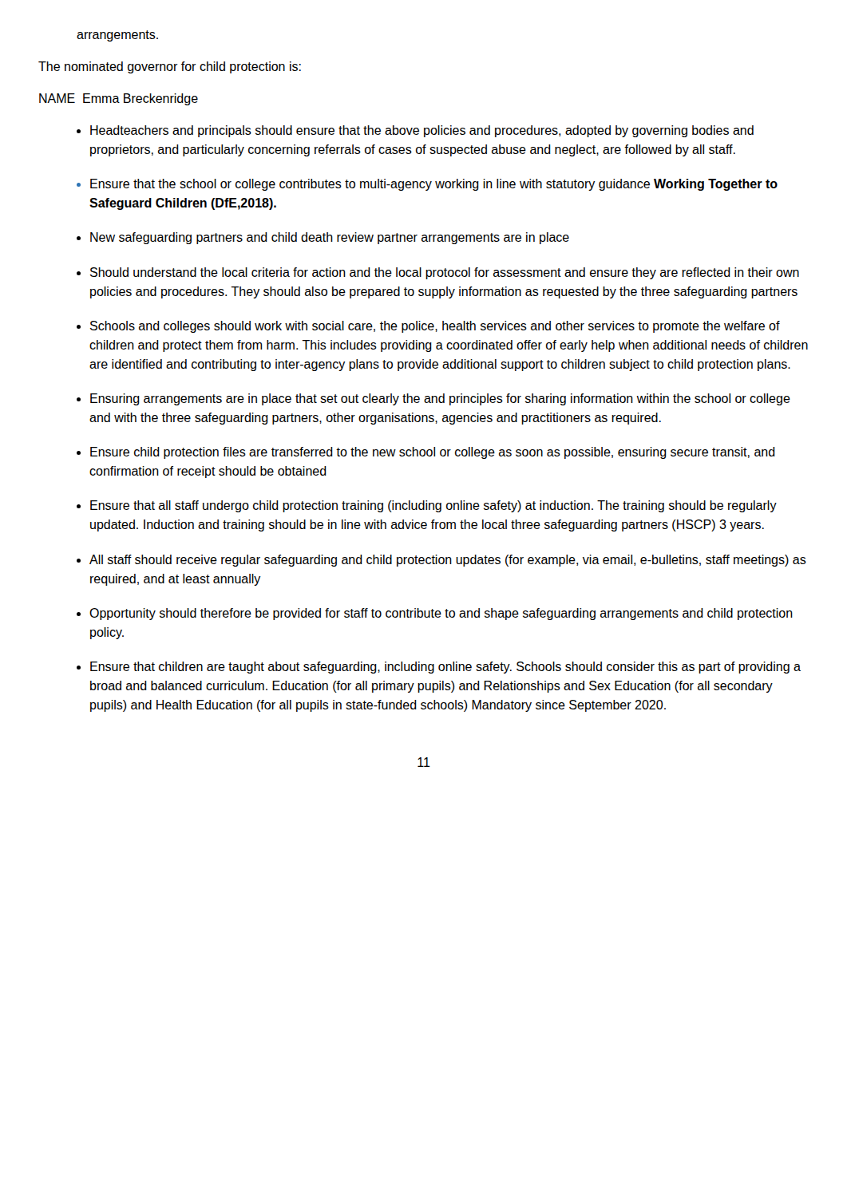arrangements.
The nominated governor for child protection is:
NAME Emma Breckenridge
Headteachers and principals should ensure that the above policies and procedures, adopted by governing bodies and proprietors, and particularly concerning referrals of cases of suspected abuse and neglect, are followed by all staff.
Ensure that the school or college contributes to multi-agency working in line with statutory guidance Working Together to Safeguard Children (DfE,2018).
New safeguarding partners and child death review partner arrangements are in place
Should understand the local criteria for action and the local protocol for assessment and ensure they are reflected in their own policies and procedures. They should also be prepared to supply information as requested by the three safeguarding partners
Schools and colleges should work with social care, the police, health services and other services to promote the welfare of children and protect them from harm. This includes providing a coordinated offer of early help when additional needs of children are identified and contributing to inter-agency plans to provide additional support to children subject to child protection plans.
Ensuring arrangements are in place that set out clearly the and principles for sharing information within the school or college and with the three safeguarding partners, other organisations, agencies and practitioners as required.
Ensure child protection files are transferred to the new school or college as soon as possible, ensuring secure transit, and confirmation of receipt should be obtained
Ensure that all staff undergo child protection training (including online safety) at induction. The training should be regularly updated. Induction and training should be in line with advice from the local three safeguarding partners (HSCP) 3 years.
All staff should receive regular safeguarding and child protection updates (for example, via email, e-bulletins, staff meetings) as required, and at least annually
Opportunity should therefore be provided for staff to contribute to and shape safeguarding arrangements and child protection policy.
Ensure that children are taught about safeguarding, including online safety. Schools should consider this as part of providing a broad and balanced curriculum. Education (for all primary pupils) and Relationships and Sex Education (for all secondary pupils) and Health Education (for all pupils in state-funded schools) Mandatory since September 2020.
11